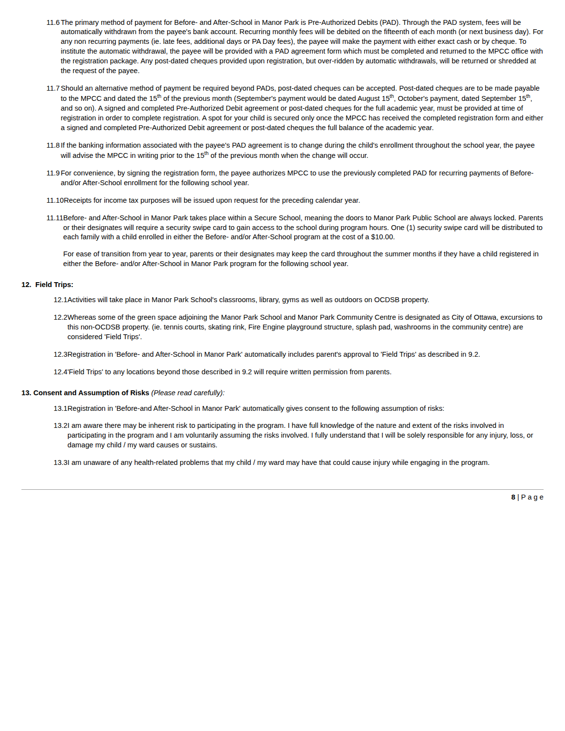11.6
The primary method of payment for Before- and After-School in Manor Park is Pre-Authorized Debits (PAD). Through the PAD system, fees will be automatically withdrawn from the payee's bank account. Recurring monthly fees will be debited on the fifteenth of each month (or next business day). For any non recurring payments (ie. late fees, additional days or PA Day fees), the payee will make the payment with either exact cash or by cheque. To institute the automatic withdrawal, the payee will be provided with a PAD agreement form which must be completed and returned to the MPCC office with the registration package. Any post-dated cheques provided upon registration, but over-ridden by automatic withdrawals, will be returned or shredded at the request of the payee.
11.7
Should an alternative method of payment be required beyond PADs, post-dated cheques can be accepted. Post-dated cheques are to be made payable to the MPCC and dated the 15th of the previous month (September's payment would be dated August 15th, October's payment, dated September 15th, and so on). A signed and completed Pre-Authorized Debit agreement or post-dated cheques for the full academic year, must be provided at time of registration in order to complete registration. A spot for your child is secured only once the MPCC has received the completed registration form and either a signed and completed Pre-Authorized Debit agreement or post-dated cheques the full balance of the academic year.
11.8
If the banking information associated with the payee's PAD agreement is to change during the child's enrollment throughout the school year, the payee will advise the MPCC in writing prior to the 15th of the previous month when the change will occur.
11.9
For convenience, by signing the registration form, the payee authorizes MPCC to use the previously completed PAD for recurring payments of Before- and/or After-School enrollment for the following school year.
11.10
Receipts for income tax purposes will be issued upon request for the preceding calendar year.
11.11
Before- and After-School in Manor Park takes place within a Secure School, meaning the doors to Manor Park Public School are always locked. Parents or their designates will require a security swipe card to gain access to the school during program hours. One (1) security swipe card will be distributed to each family with a child enrolled in either the Before- and/or After-School program at the cost of a $10.00.
For ease of transition from year to year, parents or their designates may keep the card throughout the summer months if they have a child registered in either the Before- and/or After-School in Manor Park program for the following school year.
12. Field Trips:
12.1
Activities will take place in Manor Park School's classrooms, library, gyms as well as outdoors on OCDSB property.
12.2
Whereas some of the green space adjoining the Manor Park School and Manor Park Community Centre is designated as City of Ottawa, excursions to this non-OCDSB property. (ie. tennis courts, skating rink, Fire Engine playground structure, splash pad, washrooms in the community centre) are considered 'Field Trips'.
12.3
Registration in 'Before- and After-School in Manor Park' automatically includes parent's approval to 'Field Trips' as described in 9.2.
12.4
'Field Trips' to any locations beyond those described in 9.2 will require written permission from parents.
13. Consent and Assumption of Risks (Please read carefully):
13.1
Registration in 'Before-and After-School in Manor Park' automatically gives consent to the following assumption of risks:
13.2
I am aware there may be inherent risk to participating in the program. I have full knowledge of the nature and extent of the risks involved in participating in the program and I am voluntarily assuming the risks involved. I fully understand that I will be solely responsible for any injury, loss, or damage my child / my ward causes or sustains.
13.3
I am unaware of any health-related problems that my child / my ward may have that could cause injury while engaging in the program.
8 | P a g e